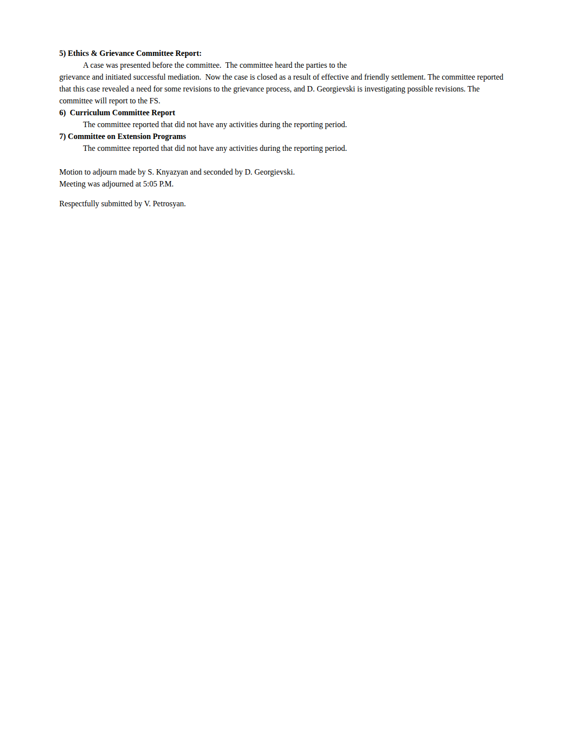5) Ethics & Grievance Committee Report:
A case was presented before the committee. The committee heard the parties to the
grievance and initiated successful mediation. Now the case is closed as a result of effective and friendly settlement. The committee reported that this case revealed a need for some revisions to the grievance process, and D. Georgievski is investigating possible revisions. The committee will report to the FS.
6) Curriculum Committee Report
The committee reported that did not have any activities during the reporting period.
7) Committee on Extension Programs
The committee reported that did not have any activities during the reporting period.
Motion to adjourn made by S. Knyazyan and seconded by D. Georgievski.
Meeting was adjourned at 5:05 P.M.
Respectfully submitted by V. Petrosyan.